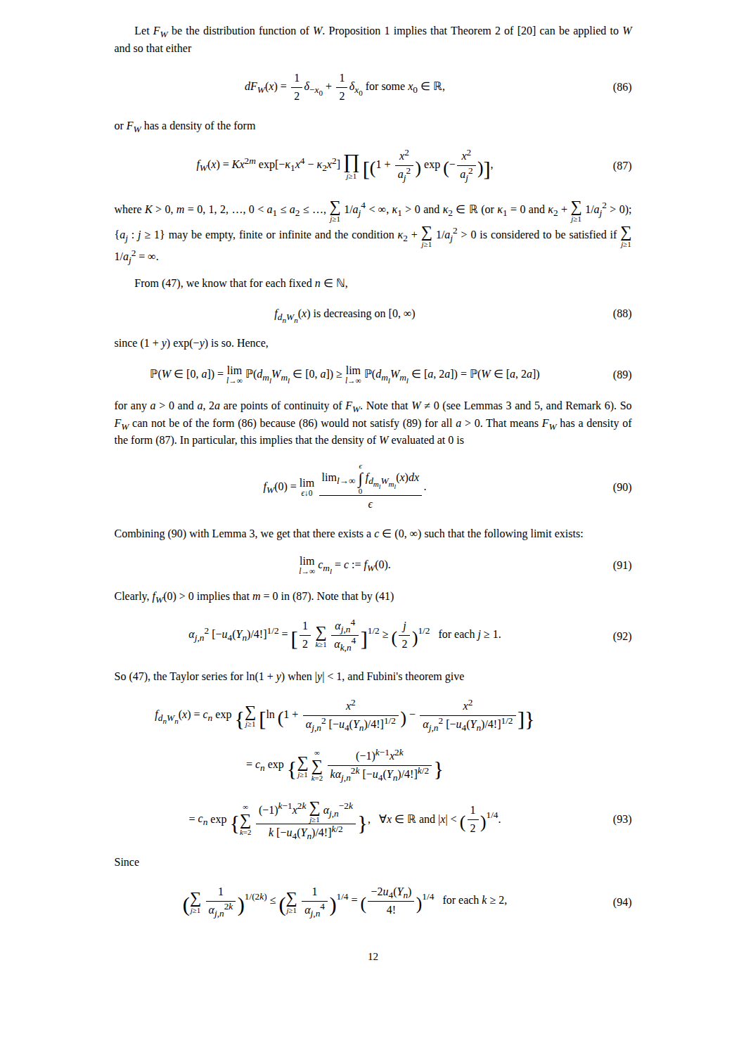Let FW be the distribution function of W. Proposition 1 implies that Theorem 2 of [20] can be applied to W and so that either
dFW(x) = 12 δ−x0 + 12 δx0 for some x0 ∈ ℝ, (86)
or FW has a density of the form
fW(x) = Kx2m exp[−κ1x4 − κ2x2] ∏j≥1 [(1 + x2 aj2) exp (−x2 aj2)], (87)
where K > 0, m = 0, 1, 2, …, 0 < a1 ≤ a2 ≤ …, ∑j≥1 1/aj4 < ∞, κ1 > 0 and κ2 ∈ ℝ (or κ1 = 0 and κ2 + ∑j≥1 1/aj2 > 0); {aj : j ≥ 1} may be empty, finite or infinite and the condition κ2 + ∑j≥1 1/aj2 > 0 is considered to be satisfied if ∑j≥1 1/aj2 = ∞.
From (47), we know that for each fixed n ∈ ℕ,
fdnWn(x) is decreasing on [0, ∞) (88)
since (1 + y) exp(−y) is so. Hence,
ℙ(W ∈ [0, a]) = lim l→∞ ℙ(dmlWml ∈ [0, a]) ≥ lim l→∞ ℙ(dmlWml ∈ [a, 2a]) = ℙ(W ∈ [a, 2a]) (89)
for any a > 0 and a, 2a are points of continuity of FW. Note that W ≠ 0 (see Lemmas 3 and 5, and Remark 6). So FW can not be of the form (86) because (86) would not satisfy (89) for all a > 0. That means FW has a density of the form (87). In particular, this implies that the density of W evaluated at 0 is
fW(0) = lim ϵ↓0 liml→∞ ϵ∫0 fdmlWml(x)dx ϵ. (90)
Combining (90) with Lemma 3, we get that there exists a c ∈ (0, ∞) such that the following limit exists:
lim l→∞ cml = c := fW(0). (91)
Clearly, fW(0) > 0 implies that m = 0 in (87). Note that by (41)
αj,n2 [−u4(Yn)/4!]1/2 = [12 ∑k≥1 αj,n4 αk,n4]1/2 ≥ (j 2)1/2 for each j ≥ 1. (92)
So (47), the Taylor series for ln(1 + y) when |y| < 1, and Fubini's theorem give
fdnWn(x) = cn exp {∑j≥1 [ln (1 + x2 αj,n2 [−u4(Yn)/4!]1/2) − x2 αj,n2 [−u4(Yn)/4!]1/2]}
= cn exp {∑j≥1 ∞∑k=2 (−1)k−1x2k kαj,n2k [−u4(Yn)/4!]k/2}
= cn exp {∞∑k=2 (−1)k−1x2k ∑j≥1 αj,n−2k k [−u4(Yn)/4!]k/2}, ∀x ∈ ℝ and |x| < (12)1/4. (93)
Since
(∑j≥1 1 αj,n2k)1/(2k) ≤ (∑j≥1 1 αj,n4)1/4 = (−2u4(Yn) 4!)1/4 for each k ≥ 2, (94)
12